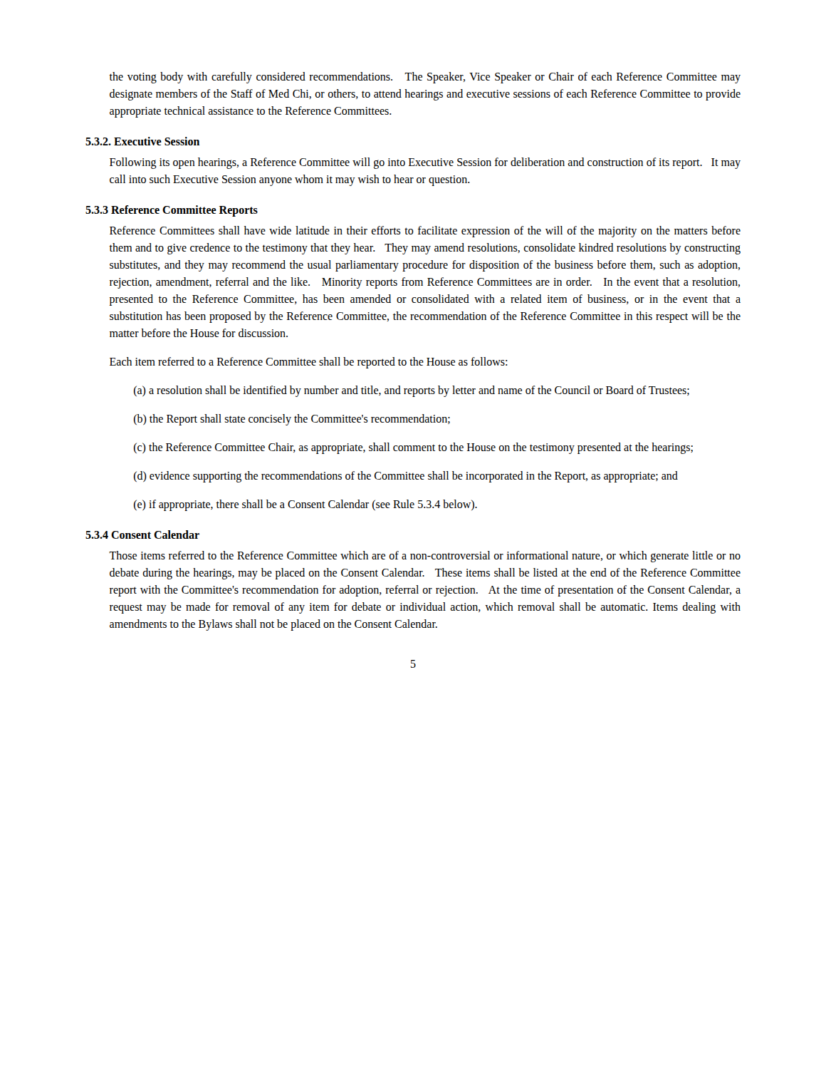the voting body with carefully considered recommendations. The Speaker, Vice Speaker or Chair of each Reference Committee may designate members of the Staff of Med Chi, or others, to attend hearings and executive sessions of each Reference Committee to provide appropriate technical assistance to the Reference Committees.
5.3.2. Executive Session
Following its open hearings, a Reference Committee will go into Executive Session for deliberation and construction of its report. It may call into such Executive Session anyone whom it may wish to hear or question.
5.3.3 Reference Committee Reports
Reference Committees shall have wide latitude in their efforts to facilitate expression of the will of the majority on the matters before them and to give credence to the testimony that they hear. They may amend resolutions, consolidate kindred resolutions by constructing substitutes, and they may recommend the usual parliamentary procedure for disposition of the business before them, such as adoption, rejection, amendment, referral and the like. Minority reports from Reference Committees are in order. In the event that a resolution, presented to the Reference Committee, has been amended or consolidated with a related item of business, or in the event that a substitution has been proposed by the Reference Committee, the recommendation of the Reference Committee in this respect will be the matter before the House for discussion.
Each item referred to a Reference Committee shall be reported to the House as follows:
(a) a resolution shall be identified by number and title, and reports by letter and name of the Council or Board of Trustees;
(b) the Report shall state concisely the Committee's recommendation;
(c) the Reference Committee Chair, as appropriate, shall comment to the House on the testimony presented at the hearings;
(d) evidence supporting the recommendations of the Committee shall be incorporated in the Report, as appropriate; and
(e) if appropriate, there shall be a Consent Calendar (see Rule 5.3.4 below).
5.3.4 Consent Calendar
Those items referred to the Reference Committee which are of a non-controversial or informational nature, or which generate little or no debate during the hearings, may be placed on the Consent Calendar. These items shall be listed at the end of the Reference Committee report with the Committee's recommendation for adoption, referral or rejection. At the time of presentation of the Consent Calendar, a request may be made for removal of any item for debate or individual action, which removal shall be automatic. Items dealing with amendments to the Bylaws shall not be placed on the Consent Calendar.
5